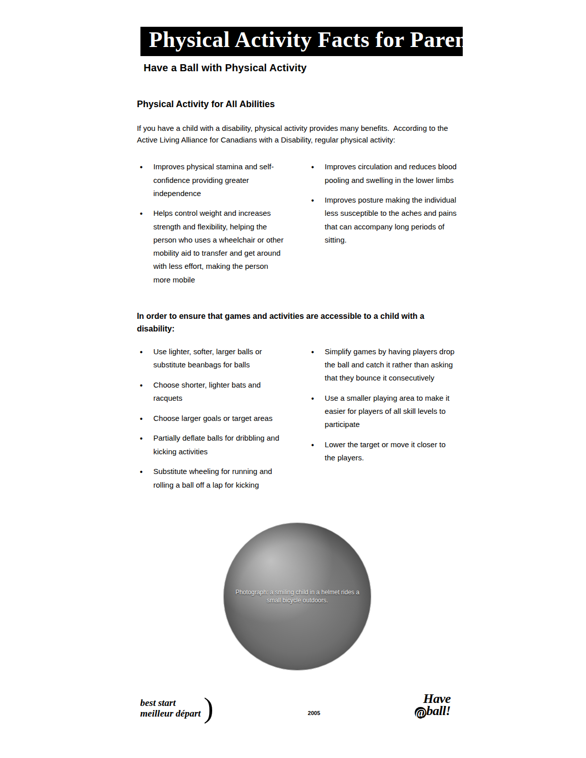Physical Activity Facts for Parents
Have a Ball with Physical Activity
Physical Activity for All Abilities
If you have a child with a disability, physical activity provides many benefits. According to the Active Living Alliance for Canadians with a Disability, regular physical activity:
Improves physical stamina and self-confidence providing greater independence
Helps control weight and increases strength and flexibility, helping the person who uses a wheelchair or other mobility aid to transfer and get around with less effort, making the person more mobile
Improves circulation and reduces blood pooling and swelling in the lower limbs
Improves posture making the individual less susceptible to the aches and pains that can accompany long periods of sitting.
In order to ensure that games and activities are accessible to a child with a disability:
Use lighter, softer, larger balls or substitute beanbags for balls
Choose shorter, lighter bats and racquets
Choose larger goals or target areas
Partially deflate balls for dribbling and kicking activities
Substitute wheeling for running and rolling a ball off a lap for kicking
Simplify games by having players drop the ball and catch it rather than asking that they bounce it consecutively
Use a smaller playing area to make it easier for players of all skill levels to participate
Lower the target or move it closer to the players.
Photograph: a smiling child in a helmet rides a small bicycle outdoors.
best start
meilleur départ
)
2005
Have
@ball!